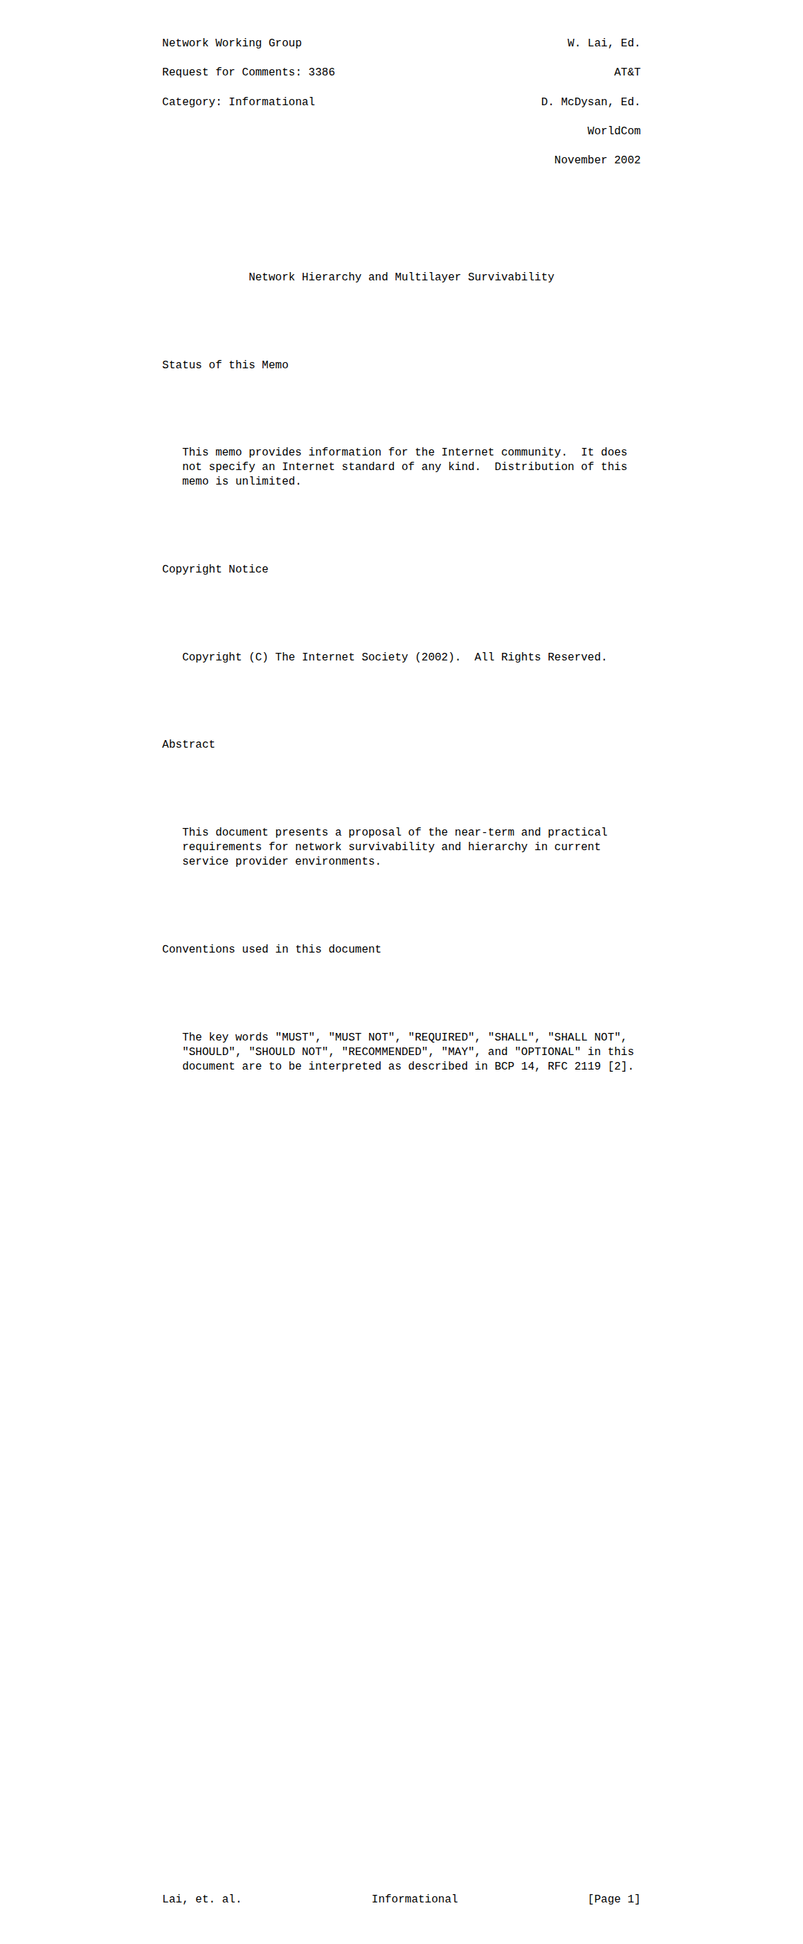Network Working Group W. Lai, Ed.
Request for Comments: 3386 AT&T
Category: Informational D. McDysan, Ed.
WorldCom
November 2002
Network Hierarchy and Multilayer Survivability
Status of this Memo
This memo provides information for the Internet community. It does not specify an Internet standard of any kind. Distribution of this memo is unlimited.
Copyright Notice
Copyright (C) The Internet Society (2002). All Rights Reserved.
Abstract
This document presents a proposal of the near-term and practical requirements for network survivability and hierarchy in current service provider environments.
Conventions used in this document
The key words "MUST", "MUST NOT", "REQUIRED", "SHALL", "SHALL NOT", "SHOULD", "SHOULD NOT", "RECOMMENDED", "MAY", and "OPTIONAL" in this document are to be interpreted as described in BCP 14, RFC 2119 [2].
Lai, et. al. Informational[Page 1]